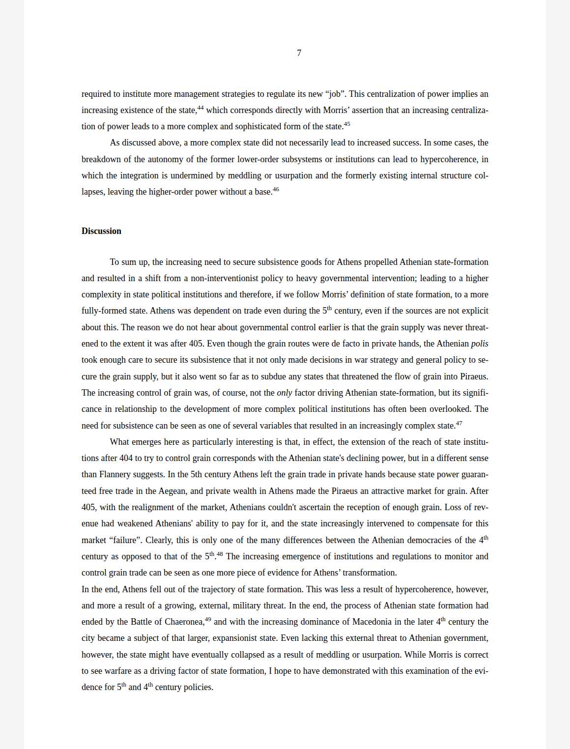7
required to institute more management strategies to regulate its new “job”. This centralization of power implies an increasing existence of the state,44 which corresponds directly with Morris’ assertion that an increasing centralization of power leads to a more complex and sophisticated form of the state.45
As discussed above, a more complex state did not necessarily lead to increased success. In some cases, the breakdown of the autonomy of the former lower-order subsystems or institutions can lead to hypercoherence, in which the integration is undermined by meddling or usurpation and the formerly existing internal structure collapses, leaving the higher-order power without a base.46
Discussion
To sum up, the increasing need to secure subsistence goods for Athens propelled Athenian state-formation and resulted in a shift from a non-interventionist policy to heavy governmental intervention; leading to a higher complexity in state political institutions and therefore, if we follow Morris’ definition of state formation, to a more fully-formed state. Athens was dependent on trade even during the 5th century, even if the sources are not explicit about this. The reason we do not hear about governmental control earlier is that the grain supply was never threatened to the extent it was after 405. Even though the grain routes were de facto in private hands, the Athenian polis took enough care to secure its subsistence that it not only made decisions in war strategy and general policy to secure the grain supply, but it also went so far as to subdue any states that threatened the flow of grain into Piraeus. The increasing control of grain was, of course, not the only factor driving Athenian state-formation, but its significance in relationship to the development of more complex political institutions has often been overlooked. The need for subsistence can be seen as one of several variables that resulted in an increasingly complex state.47
What emerges here as particularly interesting is that, in effect, the extension of the reach of state institutions after 404 to try to control grain corresponds with the Athenian state's declining power, but in a different sense than Flannery suggests. In the 5th century Athens left the grain trade in private hands because state power guaranteed free trade in the Aegean, and private wealth in Athens made the Piraeus an attractive market for grain. After 405, with the realignment of the market, Athenians couldn't ascertain the reception of enough grain. Loss of revenue had weakened Athenians' ability to pay for it, and the state increasingly intervened to compensate for this market “failure”. Clearly, this is only one of the many differences between the Athenian democracies of the 4th century as opposed to that of the 5th.48 The increasing emergence of institutions and regulations to monitor and control grain trade can be seen as one more piece of evidence for Athens’ transformation.
In the end, Athens fell out of the trajectory of state formation. This was less a result of hypercoherence, however, and more a result of a growing, external, military threat. In the end, the process of Athenian state formation had ended by the Battle of Chaeronea,49 and with the increasing dominance of Macedonia in the later 4th century the city became a subject of that larger, expansionist state. Even lacking this external threat to Athenian government, however, the state might have eventually collapsed as a result of meddling or usurpation. While Morris is correct to see warfare as a driving factor of state formation, I hope to have demonstrated with this examination of the evidence for 5th and 4th century policies.